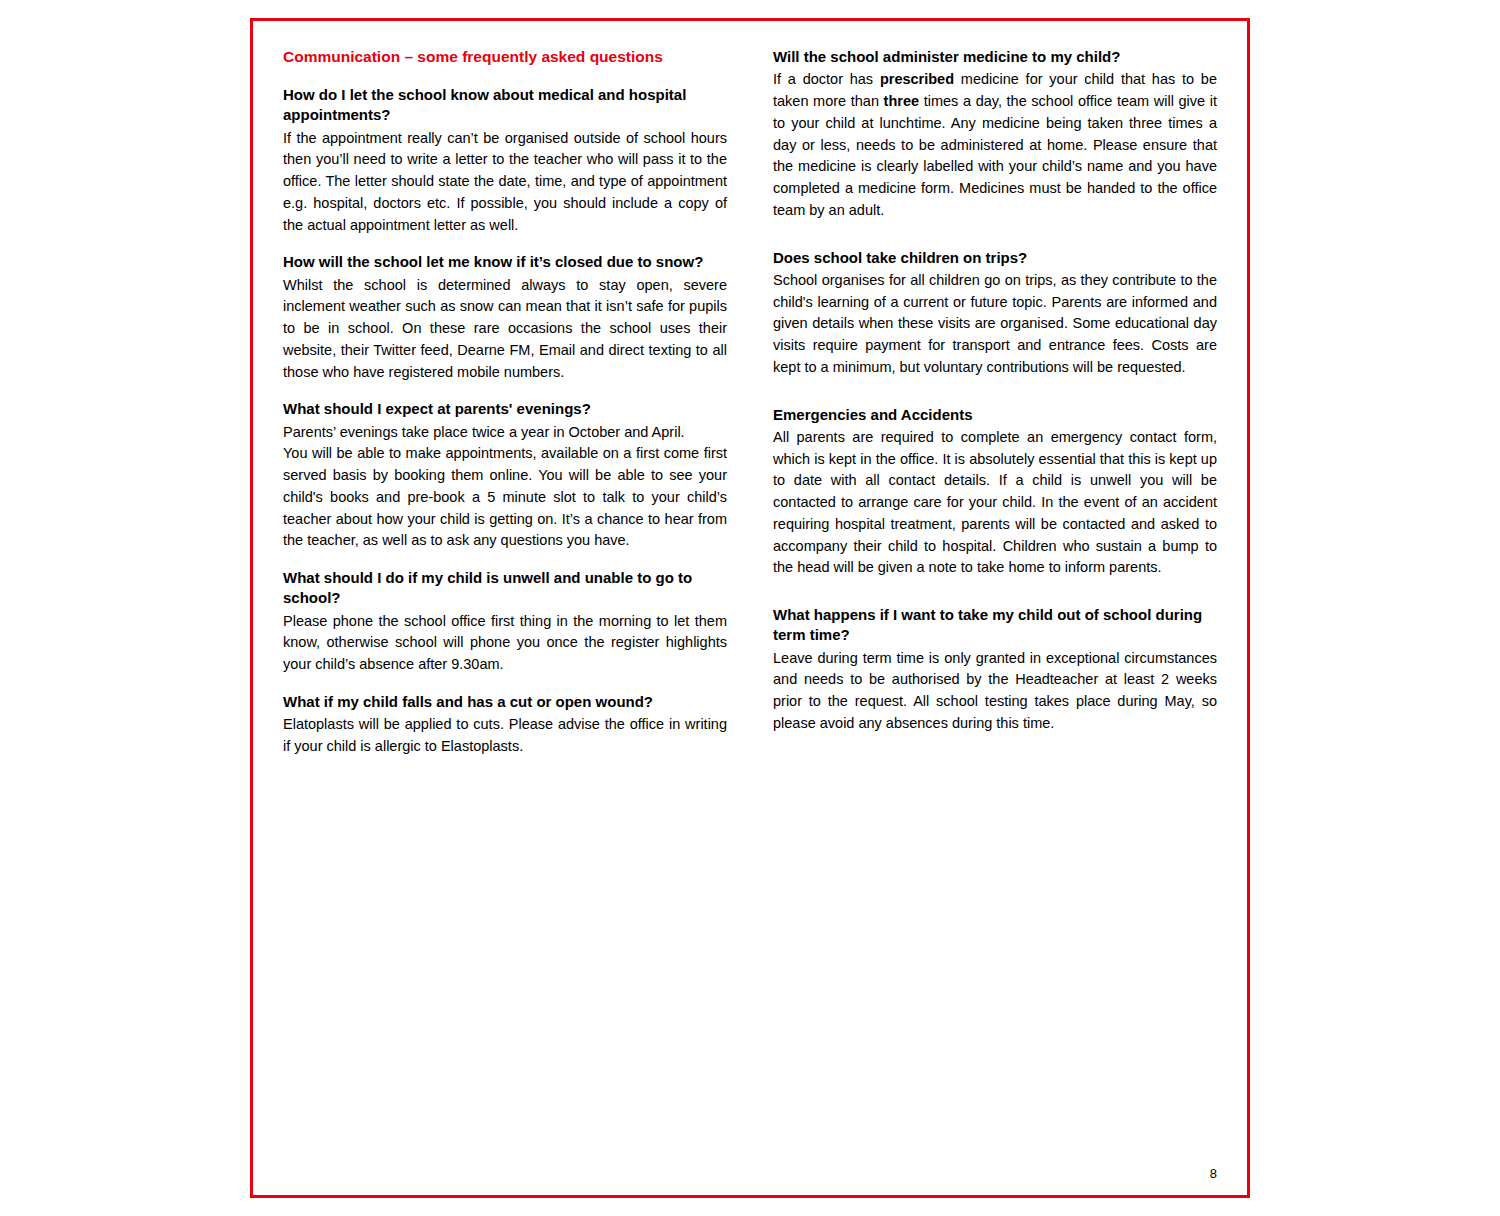Communication – some frequently asked questions
How do I let the school know about medical and hospital appointments?
If the appointment really can’t be organised outside of school hours then you’ll need to write a letter to the teacher who will pass it to the office. The letter should state the date, time, and type of appointment e.g. hospital, doctors etc. If possible, you should include a copy of the actual appointment letter as well.
How will the school let me know if it’s closed due to snow?
Whilst the school is determined always to stay open, severe inclement weather such as snow can mean that it isn’t safe for pupils to be in school. On these rare occasions the school uses their website, their Twitter feed, Dearne FM, Email and direct texting to all those who have registered mobile numbers.
What should I expect at parents' evenings?
Parents’ evenings take place twice a year in October and April.
You will be able to make appointments, available on a first come first served basis by booking them online. You will be able to see your child's books and pre-book a 5 minute slot to talk to your child’s teacher about how your child is getting on. It’s a chance to hear from the teacher, as well as to ask any questions you have.
What should I do if my child is unwell and unable to go to school?
Please phone the school office first thing in the morning to let them know, otherwise school will phone you once the register highlights your child’s absence after 9.30am.
What if my child falls and has a cut or open wound?
Elatoplasts will be applied to cuts. Please advise the office in writing if your child is allergic to Elastoplasts.
Will the school administer medicine to my child?
If a doctor has prescribed medicine for your child that has to be taken more than three times a day, the school office team will give it to your child at lunchtime. Any medicine being taken three times a day or less, needs to be administered at home. Please ensure that the medicine is clearly labelled with your child’s name and you have completed a medicine form. Medicines must be handed to the office team by an adult.
Does school take children on trips?
School organises for all children go on trips, as they contribute to the child's learning of a current or future topic. Parents are informed and given details when these visits are organised. Some educational day visits require payment for transport and entrance fees. Costs are kept to a minimum, but voluntary contributions will be requested.
Emergencies and Accidents
All parents are required to complete an emergency contact form, which is kept in the office. It is absolutely essential that this is kept up to date with all contact details. If a child is unwell you will be contacted to arrange care for your child. In the event of an accident requiring hospital treatment, parents will be contacted and asked to accompany their child to hospital. Children who sustain a bump to the head will be given a note to take home to inform parents.
What happens if I want to take my child out of school during term time?
Leave during term time is only granted in exceptional circumstances and needs to be authorised by the Headteacher at least 2 weeks prior to the request. All school testing takes place during May, so please avoid any absences during this time.
8